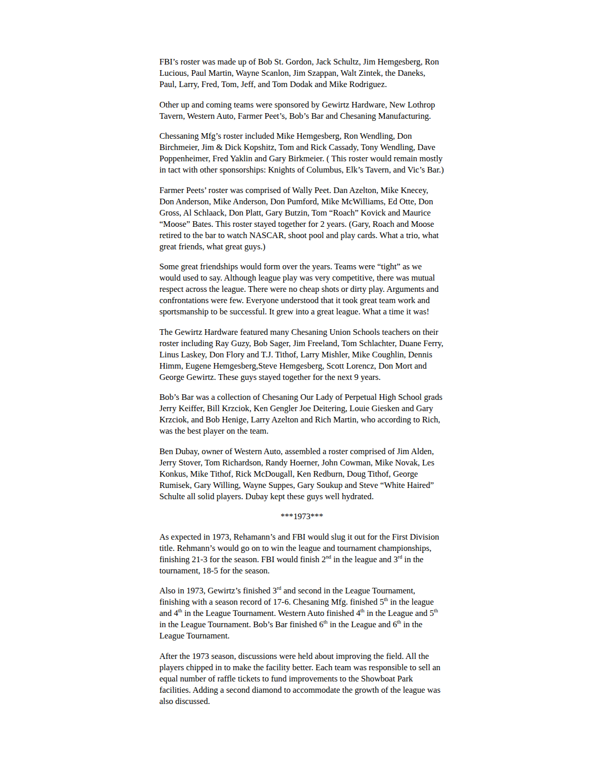FBI’s roster was made up of Bob St. Gordon, Jack Schultz, Jim Hemgesberg, Ron Lucious, Paul Martin, Wayne Scanlon, Jim Szappan, Walt Zintek, the Daneks, Paul, Larry, Fred, Tom, Jeff, and Tom Dodak and Mike Rodriguez.
Other up and coming teams were sponsored by Gewirtz Hardware, New Lothrop Tavern, Western Auto, Farmer Peet’s, Bob’s Bar and Chesaning Manufacturing.
Chessaning Mfg’s roster included Mike Hemgesberg, Ron Wendling, Don Birchmeier, Jim & Dick Kopshitz, Tom and Rick Cassady, Tony Wendling, Dave Poppenheimer, Fred Yaklin and Gary Birkmeier. ( This roster would remain mostly in tact with other sponsorships: Knights of Columbus, Elk’s Tavern, and Vic’s Bar.)
Farmer Peets’ roster was comprised of Wally Peet. Dan Azelton, Mike Knecey, Don Anderson, Mike Anderson, Don Pumford, Mike McWilliams, Ed Otte, Don Gross, Al Schlaack, Don Platt, Gary Butzin, Tom “Roach” Kovick and Maurice “Moose” Bates. This roster stayed together for 2 years. (Gary, Roach and Moose retired to the bar to watch NASCAR, shoot pool and play cards. What a trio, what great friends, what great guys.)
Some great friendships would form over the years. Teams were “tight” as we would used to say. Although league play was very competitive, there was mutual respect across the league. There were no cheap shots or dirty play. Arguments and confrontations were few. Everyone understood that it took great team work and sportsmanship to be successful. It grew into a great league. What a time it was!
The Gewirtz Hardware featured many Chesaning Union Schools teachers on their roster including Ray Guzy, Bob Sager, Jim Freeland, Tom Schlachter, Duane Ferry, Linus Laskey, Don Flory and T.J. Tithof, Larry Mishler, Mike Coughlin, Dennis Himm, Eugene Hemgesberg,Steve Hemgesberg, Scott Lorencz, Don Mort and George Gewirtz. These guys stayed together for the next 9 years.
Bob’s Bar was a collection of Chesaning Our Lady of Perpetual High School grads Jerry Keiffer, Bill Krzciok, Ken Gengler Joe Deitering, Louie Giesken and Gary Krzciok, and Bob Henige, Larry Azelton and Rich Martin, who according to Rich, was the best player on the team.
Ben Dubay, owner of Western Auto, assembled a roster comprised of Jim Alden, Jerry Stover, Tom Richardson, Randy Hoerner, John Cowman, Mike Novak, Les Konkus, Mike Tithof, Rick McDougall, Ken Redburn, Doug Tithof, George Rumisek, Gary Willing, Wayne Suppes, Gary Soukup and Steve “White Haired” Schulte all solid players. Dubay kept these guys well hydrated.
***1973***
As expected in 1973, Rehamann’s and FBI would slug it out for the First Division title. Rehmann’s would go on to win the league and tournament championships, finishing 21-3 for the season. FBI would finish 2nd in the league and 3rd in the tournament, 18-5 for the season.
Also in 1973, Gewirtz’s finished 3rd and second in the League Tournament, finishing with a season record of 17-6. Chesaning Mfg. finished 5th in the league and 4th in the League Tournament. Western Auto finished 4th in the League and 5th in the League Tournament. Bob’s Bar finished 6th in the League and 6th in the League Tournament.
After the 1973 season, discussions were held about improving the field. All the players chipped in to make the facility better. Each team was responsible to sell an equal number of raffle tickets to fund improvements to the Showboat Park facilities. Adding a second diamond to accommodate the growth of the league was also discussed.